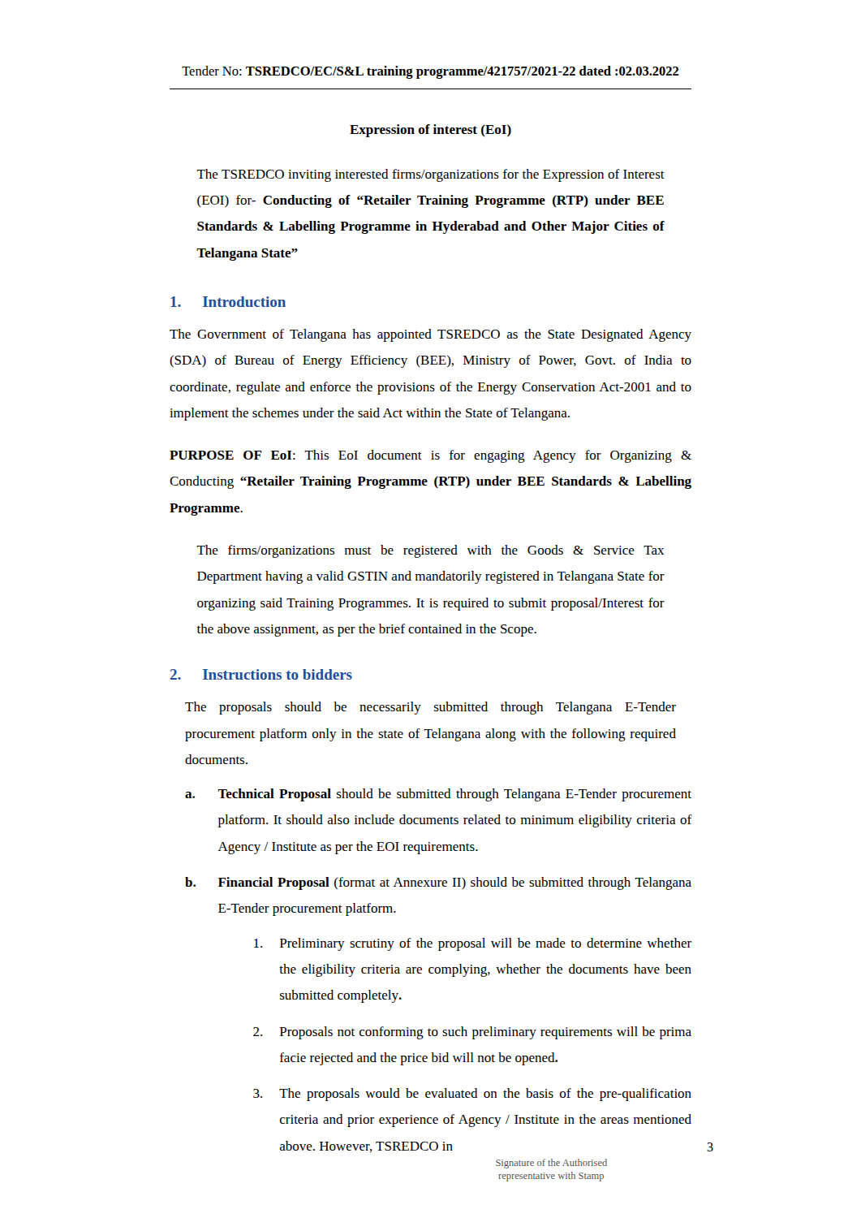Tender No: TSREDCO/EC/S&L training programme/421757/2021-22 dated :02.03.2022
Expression of interest (EoI)
The TSREDCO inviting interested firms/organizations for the Expression of Interest (EOI) for- Conducting of “Retailer Training Programme (RTP) under BEE Standards & Labelling Programme in Hyderabad and Other Major Cities of Telangana State”
1. Introduction
The Government of Telangana has appointed TSREDCO as the State Designated Agency (SDA) of Bureau of Energy Efficiency (BEE), Ministry of Power, Govt. of India to coordinate, regulate and enforce the provisions of the Energy Conservation Act-2001 and to implement the schemes under the said Act within the State of Telangana.
PURPOSE OF EoI: This EoI document is for engaging Agency for Organizing & Conducting “Retailer Training Programme (RTP) under BEE Standards & Labelling Programme.
The firms/organizations must be registered with the Goods & Service Tax Department having a valid GSTIN and mandatorily registered in Telangana State for organizing said Training Programmes. It is required to submit proposal/Interest for the above assignment, as per the brief contained in the Scope.
2. Instructions to bidders
The proposals should be necessarily submitted through Telangana E-Tender procurement platform only in the state of Telangana along with the following required documents.
a. Technical Proposal should be submitted through Telangana E-Tender procurement platform. It should also include documents related to minimum eligibility criteria of Agency / Institute as per the EOI requirements.
b. Financial Proposal (format at Annexure II) should be submitted through Telangana E-Tender procurement platform.
1. Preliminary scrutiny of the proposal will be made to determine whether the eligibility criteria are complying, whether the documents have been submitted completely.
2. Proposals not conforming to such preliminary requirements will be prima facie rejected and the price bid will not be opened.
3. The proposals would be evaluated on the basis of the pre-qualification criteria and prior experience of Agency / Institute in the areas mentioned above. However, TSREDCO in
Signature of the Authorised
representative with Stamp
3